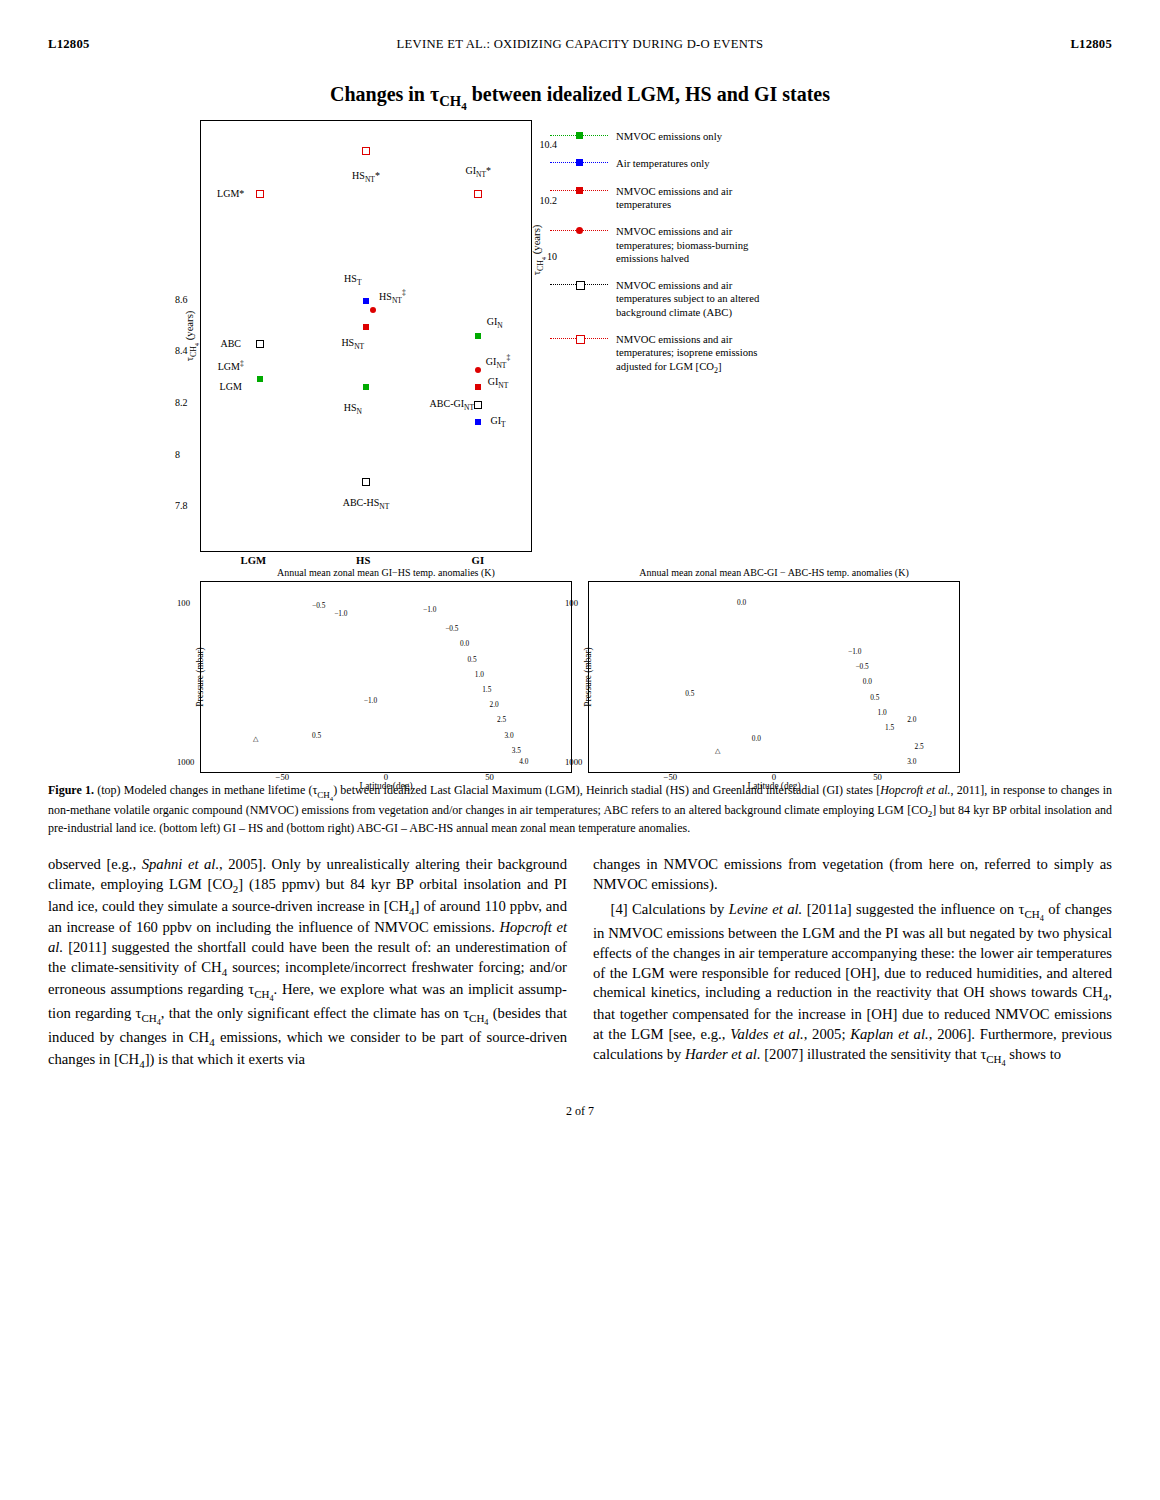L12805 LEVINE ET AL.: OXIDIZING CAPACITY DURING D-O EVENTS L12805
Changes in τCH4 between idealized LGM, HS and GI states
τCH4 (years) τCH4 (years) 10.4 10.2 10 8.6 8.4 8.2 8 7.8 LGM HS GI LGM* HSNT* GINT* ABC LGM‡ LGM HST HSNT‡ HSNT HSN ABC-HSNT GIN GINT‡ GINT ABC-GINT GIT
NMVOC emissions only
Air temperatures only
NMVOC emissions and air
temperatures
NMVOC emissions and air
temperatures; biomass-burning
emissions halved
NMVOC emissions and air
temperatures subject to an altered
background climate (ABC)
NMVOC emissions and air
temperatures; isoprene emissions
adjusted for LGM [CO2]
Annual mean zonal mean GI−HS temp. anomalies (K)
Pressure (mbar) 100 1000 −50 0 50 Latitude (deg) −0.5 −1.0 −1.0 −0.5 0.0 0.5 1.0 1.5 2.0 2.5 3.0 3.5 4.0 −1.0 0.5 △
Annual mean zonal mean ABC-GI − ABC-HS temp. anomalies (K)
Pressure (mbar) 100 1000 −50 0 50 Latitude (deg) 0.0 −1.0 −0.5 0.0 0.5 1.0 1.5 2.0 2.5 3.0 0.5 0.0 △
Figure 1. (top) Modeled changes in methane lifetime (τCH4) between idealized Last Glacial Maximum (LGM), Heinrich stadial (HS) and Greenland interstadial (GI) states [Hopcroft et al., 2011], in response to changes in non-methane volatile organic compound (NMVOC) emissions from vegetation and/or changes in air temperatures; ABC refers to an altered background climate employing LGM [CO2] but 84 kyr BP orbital insolation and pre-industrial land ice. (bottom left) GI – HS and (bottom right) ABC-GI – ABC-HS annual mean zonal mean temperature anomalies.
observed [e.g., Spahni et al., 2005]. Only by unrealistically altering their background climate, employing LGM [CO2] (185 ppmv) but 84 kyr BP orbital insolation and PI land ice, could they simulate a source-driven increase in [CH4] of around 110 ppbv, and an increase of 160 ppbv on including the influence of NMVOC emissions. Hopcroft et al. [2011] suggested the shortfall could have been the result of: an underestimation of the climate-sensitivity of CH4 sources; incomplete/incorrect freshwater forcing; and/or erroneous assumptions regarding τCH4. Here, we explore what was an implicit assumption regarding τCH4, that the only significant effect the climate has on τCH4 (besides that induced by changes in CH4 emissions, which we consider to be part of source-driven changes in [CH4]) is that which it exerts via
changes in NMVOC emissions from vegetation (from here on, referred to simply as NMVOC emissions).
[4] Calculations by Levine et al. [2011a] suggested the influence on τCH4 of changes in NMVOC emissions between the LGM and the PI was all but negated by two physical effects of the changes in air temperature accompanying these: the lower air temperatures of the LGM were responsible for reduced [OH], due to reduced humidities, and altered chemical kinetics, including a reduction in the reactivity that OH shows towards CH4, that together compensated for the increase in [OH] due to reduced NMVOC emissions at the LGM [see, e.g., Valdes et al., 2005; Kaplan et al., 2006]. Furthermore, previous calculations by Harder et al. [2007] illustrated the sensitivity that τCH4 shows to
2 of 7